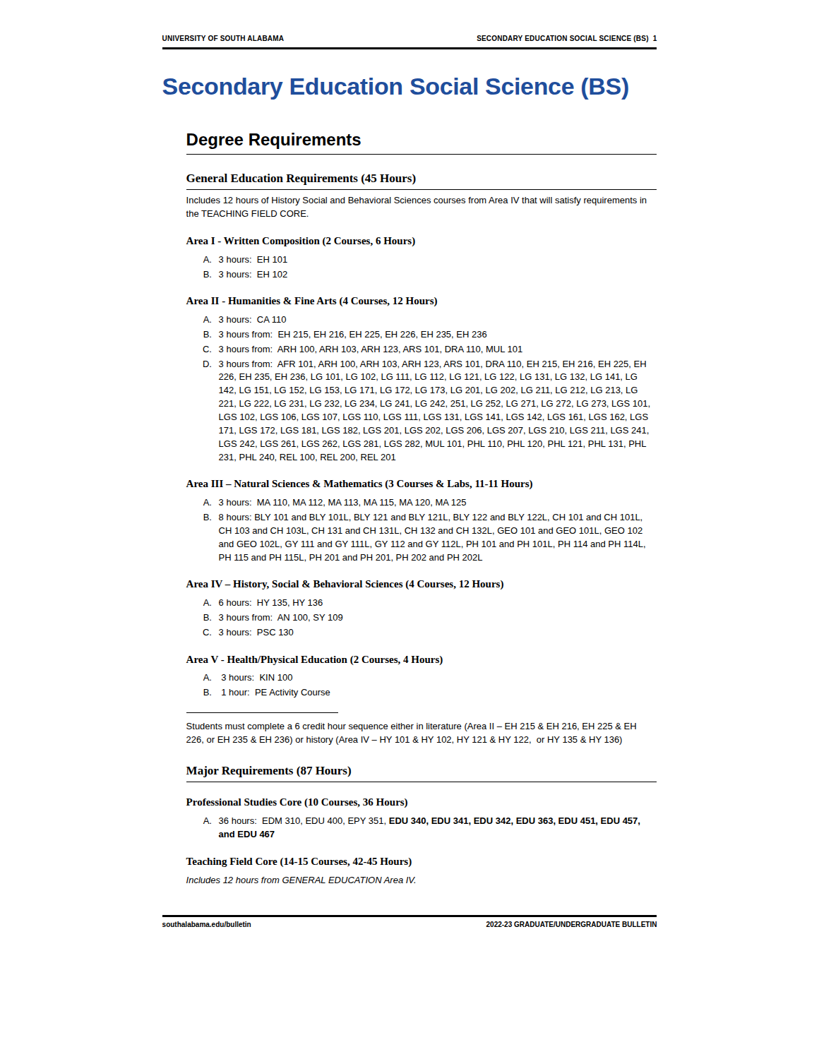University of South Alabama
Secondary Education Social Science (BS) 1
Secondary Education Social Science (BS)
Degree Requirements
General Education Requirements (45 Hours)
Includes 12 hours of History Social and Behavioral Sciences courses from Area IV that will satisfy requirements in the TEACHING FIELD CORE.
Area I - Written Composition (2 Courses, 6 Hours)
3 hours: EH 101
3 hours: EH 102
Area II - Humanities & Fine Arts (4 Courses, 12 Hours)
3 hours: CA 110
3 hours from: EH 215, EH 216, EH 225, EH 226, EH 235, EH 236
3 hours from: ARH 100, ARH 103, ARH 123, ARS 101, DRA 110, MUL 101
3 hours from: AFR 101, ARH 100, ARH 103, ARH 123, ARS 101, DRA 110, EH 215, EH 216, EH 225, EH 226, EH 235, EH 236, LG 101, LG 102, LG 111, LG 112, LG 121, LG 122, LG 131, LG 132, LG 141, LG 142, LG 151, LG 152, LG 153, LG 171, LG 172, LG 173, LG 201, LG 202, LG 211, LG 212, LG 213, LG 221, LG 222, LG 231, LG 232, LG 234, LG 241, LG 242, 251, LG 252, LG 271, LG 272, LG 273, LGS 101, LGS 102, LGS 106, LGS 107, LGS 110, LGS 111, LGS 131, LGS 141, LGS 142, LGS 161, LGS 162, LGS 171, LGS 172, LGS 181, LGS 182, LGS 201, LGS 202, LGS 206, LGS 207, LGS 210, LGS 211, LGS 241, LGS 242, LGS 261, LGS 262, LGS 281, LGS 282, MUL 101, PHL 110, PHL 120, PHL 121, PHL 131, PHL 231, PHL 240, REL 100, REL 200, REL 201
Area III – Natural Sciences & Mathematics (3 Courses & Labs, 11-11 Hours)
3 hours: MA 110, MA 112, MA 113, MA 115, MA 120, MA 125
8 hours: BLY 101 and BLY 101L, BLY 121 and BLY 121L, BLY 122 and BLY 122L, CH 101 and CH 101L, CH 103 and CH 103L, CH 131 and CH 131L, CH 132 and CH 132L, GEO 101 and GEO 101L, GEO 102 and GEO 102L, GY 111 and GY 111L, GY 112 and GY 112L, PH 101 and PH 101L, PH 114 and PH 114L, PH 115 and PH 115L, PH 201 and PH 201, PH 202 and PH 202L
Area IV – History, Social & Behavioral Sciences (4 Courses, 12 Hours)
6 hours: HY 135, HY 136
3 hours from: AN 100, SY 109
3 hours: PSC 130
Area V - Health/Physical Education (2 Courses, 4 Hours)
3 hours: KIN 100
1 hour: PE Activity Course
Students must complete a 6 credit hour sequence either in literature (Area II – EH 215 & EH 216, EH 225 & EH 226, or EH 235 & EH 236) or history (Area IV – HY 101 & HY 102, HY 121 & HY 122, or HY 135 & HY 136)
Major Requirements (87 Hours)
Professional Studies Core (10 Courses, 36 Hours)
36 hours: EDM 310, EDU 400, EPY 351, EDU 340, EDU 341, EDU 342, EDU 363, EDU 451, EDU 457, and EDU 467
Teaching Field Core (14-15 Courses, 42-45 Hours)
Includes 12 hours from GENERAL EDUCATION Area IV.
southalabama.edu/bulletin
2022-23 Graduate/Undergraduate Bulletin